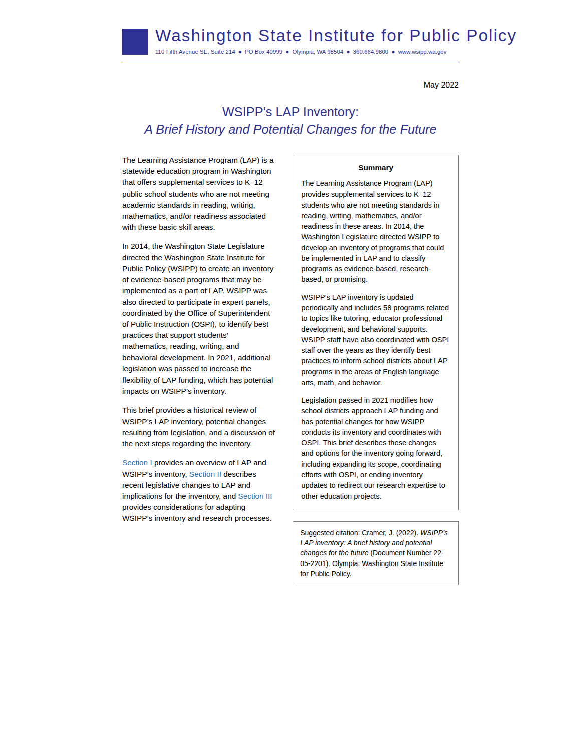Washington State Institute for Public Policy
110 Fifth Avenue SE, Suite 214●PO Box 40999●Olympia, WA 98504●360.664.9800●www.wsipp.wa.gov
May 2022
WSIPP’s LAP Inventory: A Brief History and Potential Changes for the Future
The Learning Assistance Program (LAP) is a statewide education program in Washington that offers supplemental services to K–12 public school students who are not meeting academic standards in reading, writing, mathematics, and/or readiness associated with these basic skill areas.
In 2014, the Washington State Legislature directed the Washington State Institute for Public Policy (WSIPP) to create an inventory of evidence-based programs that may be implemented as a part of LAP. WSIPP was also directed to participate in expert panels, coordinated by the Office of Superintendent of Public Instruction (OSPI), to identify best practices that support students’ mathematics, reading, writing, and behavioral development. In 2021, additional legislation was passed to increase the flexibility of LAP funding, which has potential impacts on WSIPP’s inventory.
This brief provides a historical review of WSIPP’s LAP inventory, potential changes resulting from legislation, and a discussion of the next steps regarding the inventory.
Section I provides an overview of LAP and WSIPP’s inventory, Section II describes recent legislative changes to LAP and implications for the inventory, and Section III provides considerations for adapting WSIPP’s inventory and research processes.
Summary
The Learning Assistance Program (LAP) provides supplemental services to K–12 students who are not meeting standards in reading, writing, mathematics, and/or readiness in these areas. In 2014, the Washington Legislature directed WSIPP to develop an inventory of programs that could be implemented in LAP and to classify programs as evidence-based, research-based, or promising.
WSIPP’s LAP inventory is updated periodically and includes 58 programs related to topics like tutoring, educator professional development, and behavioral supports. WSIPP staff have also coordinated with OSPI staff over the years as they identify best practices to inform school districts about LAP programs in the areas of English language arts, math, and behavior.
Legislation passed in 2021 modifies how school districts approach LAP funding and has potential changes for how WSIPP conducts its inventory and coordinates with OSPI. This brief describes these changes and options for the inventory going forward, including expanding its scope, coordinating efforts with OSPI, or ending inventory updates to redirect our research expertise to other education projects.
Suggested citation: Cramer, J. (2022). WSIPP’s LAP inventory: A brief history and potential changes for the future (Document Number 22-05-2201). Olympia: Washington State Institute for Public Policy.